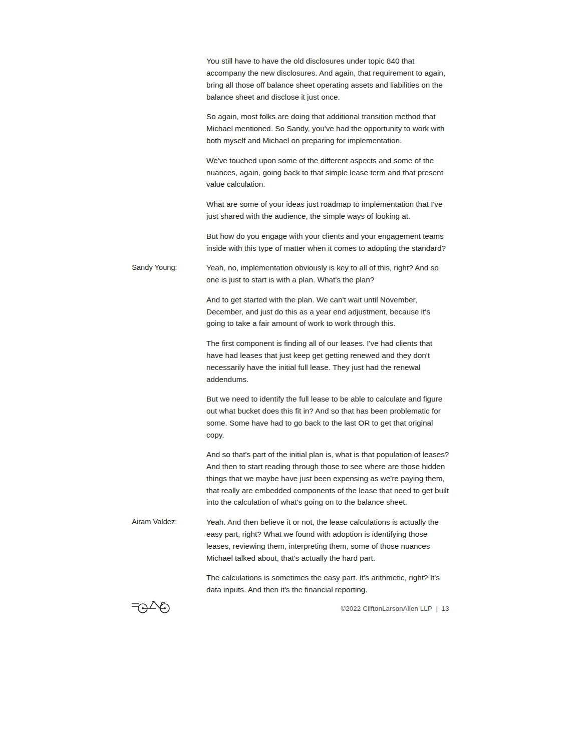| | You still have to have the old disclosures under topic 840 that accompany the new disclosures. And again, that requirement to again, bring all those off balance sheet operating assets and liabilities on the balance sheet and disclose it just once. So again, most folks are doing that additional transition method that Michael mentioned. So Sandy, you've had the opportunity to work with both myself and Michael on preparing for implementation. We've touched upon some of the different aspects and some of the nuances, again, going back to that simple lease term and that present value calculation. What are some of your ideas just roadmap to implementation that I've just shared with the audience, the simple ways of looking at. But how do you engage with your clients and your engagement teams inside with this type of matter when it comes to adopting the standard? |
| Sandy Young: | Yeah, no, implementation obviously is key to all of this, right? And so one is just to start is with a plan. What's the plan? And to get started with the plan. We can't wait until November, December, and just do this as a year end adjustment, because it's going to take a fair amount of work to work through this. The first component is finding all of our leases. I've had clients that have had leases that just keep get getting renewed and they don't necessarily have the initial full lease. They just had the renewal addendums. But we need to identify the full lease to be able to calculate and figure out what bucket does this fit in? And so that has been problematic for some. Some have had to go back to the last OR to get that original copy. And so that's part of the initial plan is, what is that population of leases? And then to start reading through those to see where are those hidden things that we maybe have just been expensing as we're paying them, that really are embedded components of the lease that need to get built into the calculation of what's going on to the balance sheet. |
| Airam Valdez: | Yeah. And then believe it or not, the lease calculations is actually the easy part, right? What we found with adoption is identifying those leases, reviewing them, interpreting them, some of those nuances Michael talked about, that's actually the hard part. The calculations is sometimes the easy part. It's arithmetic, right? It's data inputs. And then it's the financial reporting. |
©2022 CliftonLarsonAllen LLP | 13